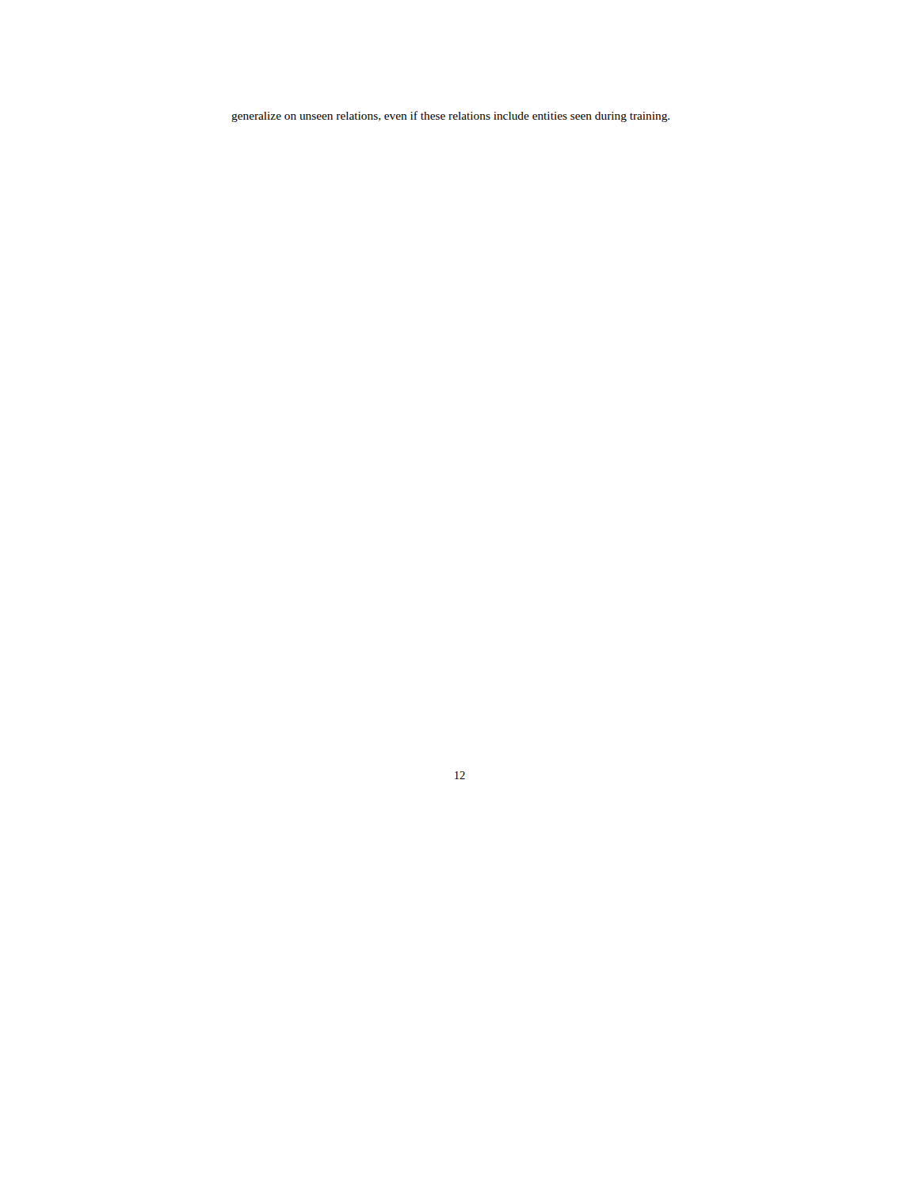generalize on unseen relations, even if these relations include entities seen during training.
12